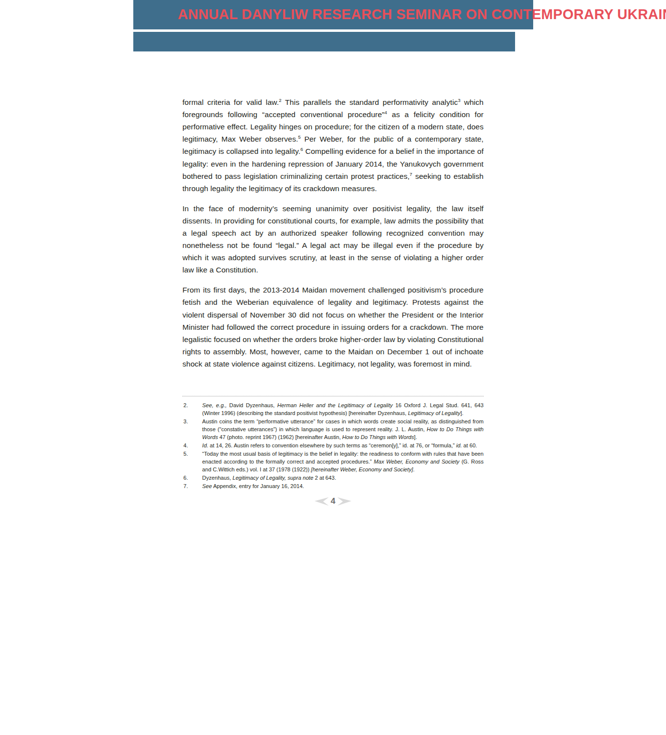Annual Danyliw Research Seminar on Contemporary Ukraine
formal criteria for valid law.2 This parallels the standard performativity analytic3 which foregrounds following “accepted conventional procedure”4 as a felicity condition for performative effect. Legality hinges on procedure; for the citizen of a modern state, does legitimacy, Max Weber observes.5 Per Weber, for the public of a contemporary state, legitimacy is collapsed into legality.6 Compelling evidence for a belief in the importance of legality: even in the hardening repression of January 2014, the Yanukovych government bothered to pass legislation criminalizing certain protest practices,7 seeking to establish through legality the legitimacy of its crackdown measures.
In the face of modernity’s seeming unanimity over positivist legality, the law itself dissents. In providing for constitutional courts, for example, law admits the possibility that a legal speech act by an authorized speaker following recognized convention may nonetheless not be found “legal.” A legal act may be illegal even if the procedure by which it was adopted survives scrutiny, at least in the sense of violating a higher order law like a Constitution.
From its first days, the 2013-2014 Maidan movement challenged positivism’s procedure fetish and the Weberian equivalence of legality and legitimacy. Protests against the violent dispersal of November 30 did not focus on whether the President or the Interior Minister had followed the correct procedure in issuing orders for a crackdown. The more legalistic focused on whether the orders broke higher-order law by violating Constitutional rights to assembly. Most, however, came to the Maidan on December 1 out of inchoate shock at state violence against citizens. Legitimacy, not legality, was foremost in mind.
2.
See, e.g., David Dyzenhaus, Herman Heller and the Legitimacy of Legality 16 Oxford J. Legal Stud. 641, 643 (Winter 1996) (describing the standard positivist hypothesis) [hereinafter Dyzenhaus, Legitimacy of Legality].
3.
Austin coins the term “performative utterance” for cases in which words create social reality, as distinguished from those (“constative utterances”) in which language is used to represent reality. J. L. Austin, How to Do Things with Words 47 (photo. reprint 1967) (1962) [hereinafter Austin, How to Do Things with Words].
4.
Id. at 14, 26. Austin refers to convention elsewhere by such terms as “ceremon[y],” id. at 76, or “formula,” id. at 60.
5.
“Today the most usual basis of legitimacy is the belief in legality: the readiness to conform with rules that have been enacted according to the formally correct and accepted procedures.” Max Weber, Economy and Society (G. Ross and C.Wittich eds.) vol. I at 37 (1978 (1922)) [hereinafter Weber, Economy and Society].
6.
Dyzenhaus, Legitimacy of Legality, supra note 2 at 643.
7.
See Appendix, entry for January 16, 2014.
4